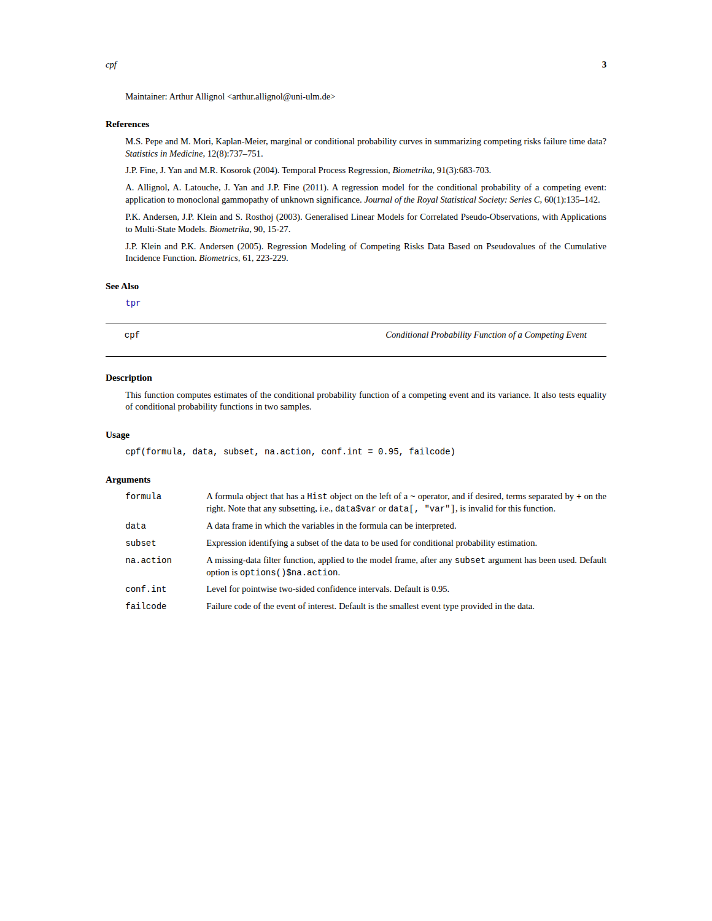cpf 3
Maintainer: Arthur Allignol <arthur.allignol@uni-ulm.de>
References
M.S. Pepe and M. Mori, Kaplan-Meier, marginal or conditional probability curves in summarizing competing risks failure time data? Statistics in Medicine, 12(8):737–751.
J.P. Fine, J. Yan and M.R. Kosorok (2004). Temporal Process Regression, Biometrika, 91(3):683-703.
A. Allignol, A. Latouche, J. Yan and J.P. Fine (2011). A regression model for the conditional probability of a competing event: application to monoclonal gammopathy of unknown significance. Journal of the Royal Statistical Society: Series C, 60(1):135–142.
P.K. Andersen, J.P. Klein and S. Rosthoj (2003). Generalised Linear Models for Correlated Pseudo-Observations, with Applications to Multi-State Models. Biometrika, 90, 15-27.
J.P. Klein and P.K. Andersen (2005). Regression Modeling of Competing Risks Data Based on Pseudovalues of the Cumulative Incidence Function. Biometrics, 61, 223-229.
See Also
tpr
cpf Conditional Probability Function of a Competing Event
Description
This function computes estimates of the conditional probability function of a competing event and its variance. It also tests equality of conditional probability functions in two samples.
Usage
cpf(formula, data, subset, na.action, conf.int = 0.95, failcode)
Arguments
| formula | A formula object that has a Hist object on the left of a ~ operator, and if desired, terms separated by + on the right. Note that any subsetting, i.e., data$var or data[, "var"] , is invalid for this function. |
| data | A data frame in which the variables in the formula can be interpreted. |
| subset | Expression identifying a subset of the data to be used for conditional probability estimation. |
| na.action | A missing-data filter function, applied to the model frame, after any subset argument has been used. Default option is options()$na.action . |
| conf.int | Level for pointwise two-sided confidence intervals. Default is 0.95. |
| failcode | Failure code of the event of interest. Default is the smallest event type provided in the data. |